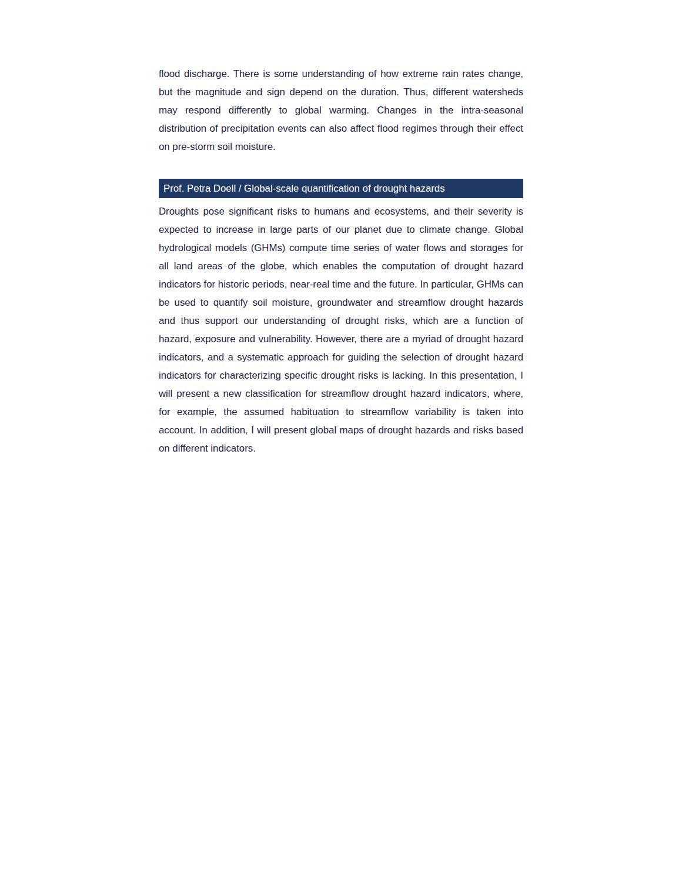flood discharge. There is some understanding of how extreme rain rates change, but the magnitude and sign depend on the duration. Thus, different watersheds may respond differently to global warming. Changes in the intra-seasonal distribution of precipitation events can also affect flood regimes through their effect on pre-storm soil moisture.
Prof. Petra Doell / Global-scale quantification of drought hazards
Droughts pose significant risks to humans and ecosystems, and their severity is expected to increase in large parts of our planet due to climate change. Global hydrological models (GHMs) compute time series of water flows and storages for all land areas of the globe, which enables the computation of drought hazard indicators for historic periods, near-real time and the future. In particular, GHMs can be used to quantify soil moisture, groundwater and streamflow drought hazards and thus support our understanding of drought risks, which are a function of hazard, exposure and vulnerability. However, there are a myriad of drought hazard indicators, and a systematic approach for guiding the selection of drought hazard indicators for characterizing specific drought risks is lacking. In this presentation, I will present a new classification for streamflow drought hazard indicators, where, for example, the assumed habituation to streamflow variability is taken into account. In addition, I will present global maps of drought hazards and risks based on different indicators.